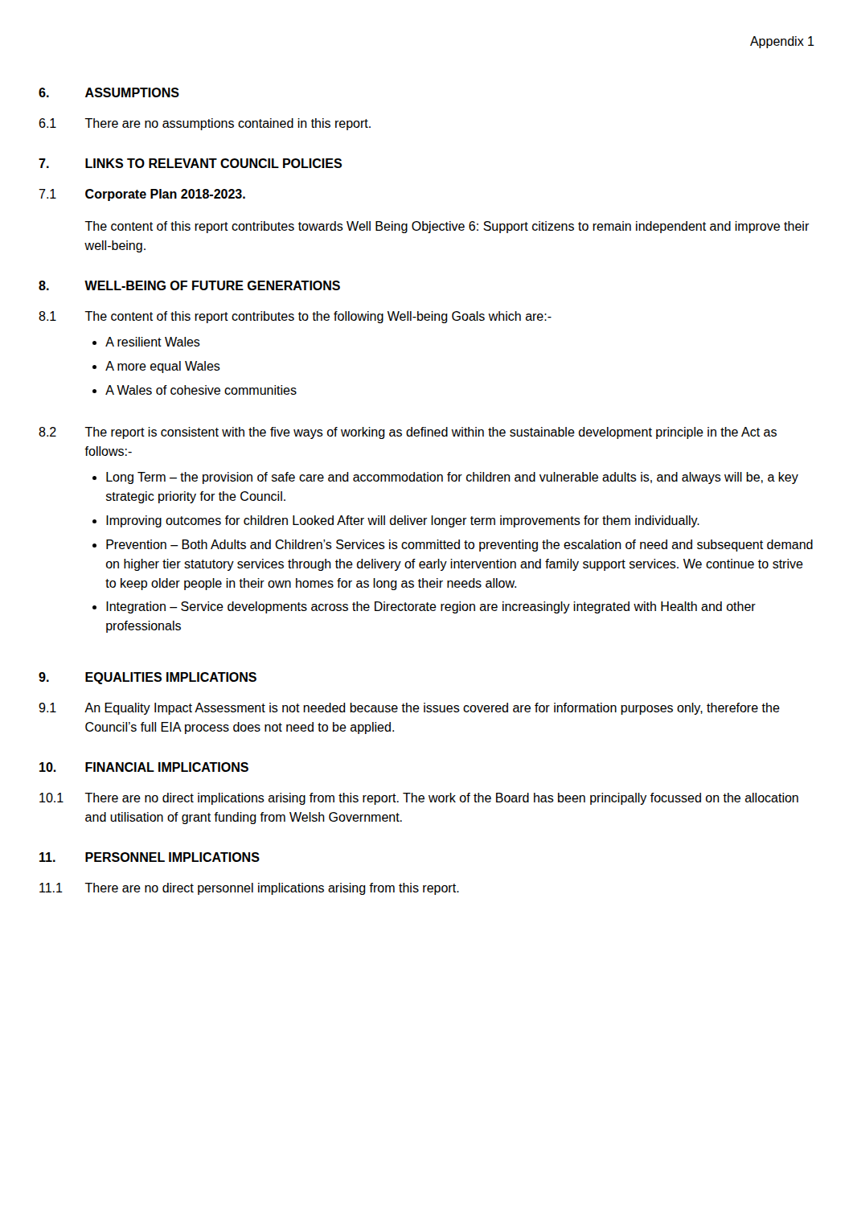Appendix 1
6. ASSUMPTIONS
6.1
There are no assumptions contained in this report.
7. LINKS TO RELEVANT COUNCIL POLICIES
7.1
Corporate Plan 2018-2023.
The content of this report contributes towards Well Being Objective 6: Support citizens to remain independent and improve their well-being.
8. WELL-BEING OF FUTURE GENERATIONS
8.1
The content of this report contributes to the following Well-being Goals which are:-
A resilient Wales
A more equal Wales
A Wales of cohesive communities
8.2
The report is consistent with the five ways of working as defined within the sustainable development principle in the Act as follows:-
Long Term – the provision of safe care and accommodation for children and vulnerable adults is, and always will be, a key strategic priority for the Council.
Improving outcomes for children Looked After will deliver longer term improvements for them individually.
Prevention – Both Adults and Children’s Services is committed to preventing the escalation of need and subsequent demand on higher tier statutory services through the delivery of early intervention and family support services. We continue to strive to keep older people in their own homes for as long as their needs allow.
Integration – Service developments across the Directorate region are increasingly integrated with Health and other professionals
9. EQUALITIES IMPLICATIONS
9.1
An Equality Impact Assessment is not needed because the issues covered are for information purposes only, therefore the Council’s full EIA process does not need to be applied.
10. FINANCIAL IMPLICATIONS
10.1
There are no direct implications arising from this report. The work of the Board has been principally focussed on the allocation and utilisation of grant funding from Welsh Government.
11. PERSONNEL IMPLICATIONS
11.1
There are no direct personnel implications arising from this report.